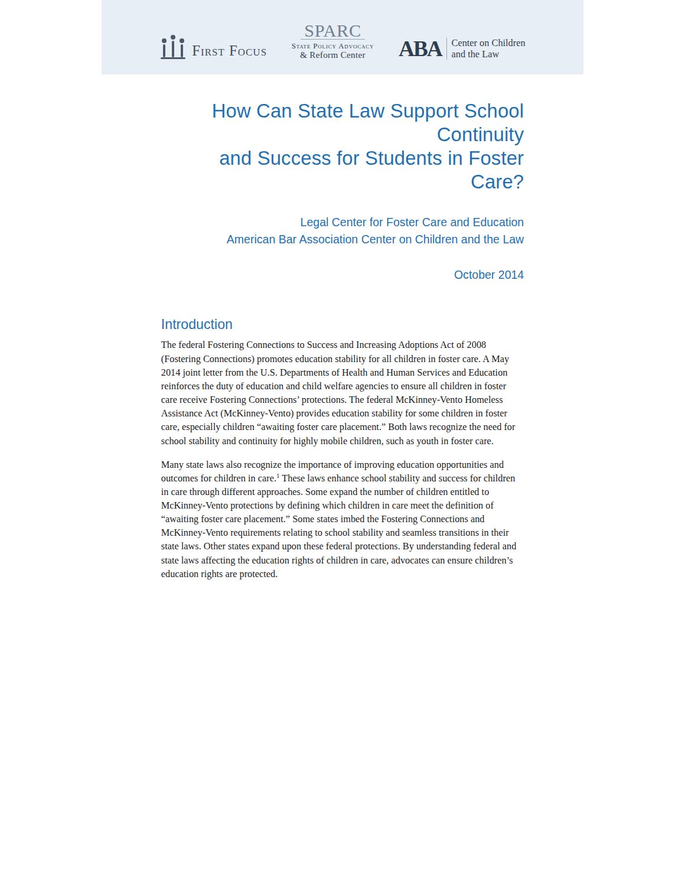First Focus
SPARC
State Policy Advocacy
& Reform Center
ABA
Center on Children
and the Law
How Can State Law Support School Continuity
and Success for Students in Foster Care?
Legal Center for Foster Care and Education
American Bar Association Center on Children and the Law
October 2014
Introduction
The federal Fostering Connections to Success and Increasing Adoptions Act of 2008 (Fostering Connections) promotes education stability for all children in foster care. A May 2014 joint letter from the U.S. Departments of Health and Human Services and Education reinforces the duty of education and child welfare agencies to ensure all children in foster care receive Fostering Connections’ protections. The federal McKinney-Vento Homeless Assistance Act (McKinney-Vento) provides education stability for some children in foster care, especially children “awaiting foster care placement.” Both laws recognize the need for school stability and continuity for highly mobile children, such as youth in foster care.
Many state laws also recognize the importance of improving education opportunities and outcomes for children in care.1 These laws enhance school stability and success for children in care through different approaches. Some expand the number of children entitled to McKinney-Vento protections by defining which children in care meet the definition of “awaiting foster care placement.” Some states imbed the Fostering Connections and McKinney-Vento requirements relating to school stability and seamless transitions in their state laws. Other states expand upon these federal protections. By understanding federal and state laws affecting the education rights of children in care, advocates can ensure children’s education rights are protected.